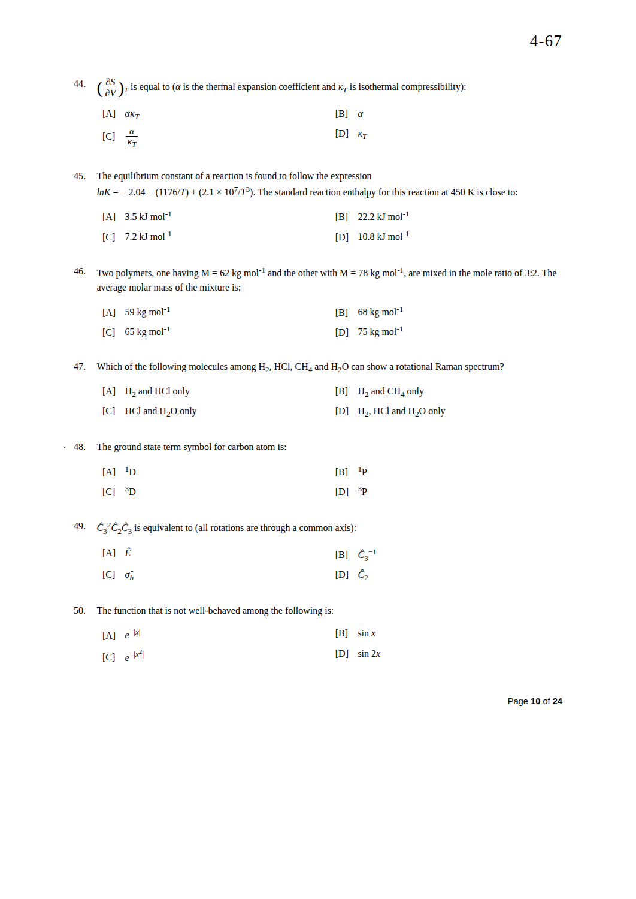4-67
(∂S∂V) T is equal to (α is the thermal expansion coefficient and κT is isothermal compressibility):
| [A] ακ T | [B] α |
| [C] α κ T | [D] κ T |
The equilibrium constant of a reaction is found to follow the expression
lnK = − 2.04 − (1176/T) + (2.1 × 107/T3). The standard reaction enthalpy for this reaction at 450 K is close to:
| [A] 3.5 kJ mol -1 | [B] 22.2 kJ mol -1 |
| [C] 7.2 kJ mol -1 | [D] 10.8 kJ mol -1 |
Two polymers, one having M = 62 kg mol-1 and the other with M = 78 kg mol-1, are mixed in the mole ratio of 3:2. The average molar mass of the mixture is:
| [A] 59 kg mol -1 | [B] 68 kg mol -1 |
| [C] 65 kg mol -1 | [D] 75 kg mol -1 |
Which of the following molecules among H2, HCl, CH4 and H2O can show a rotational Raman spectrum?
| [A] H 2 and HCl only | [B] H 2 and CH 4 only |
| [C] HCl and H 2 O only | [D] H 2 , HCl and H 2 O only |
The ground state term symbol for carbon atom is:
| · [A] 1 D | [B] 1 P |
| [C] 3 D | [D] 3 P |
Ĉ32Ĉ2Ĉ3 is equivalent to (all rotations are through a common axis):
| [A] Ê | [B] Ĉ 3 −1 |
| [C] σ̂ h | [D] Ĉ 2 |
The function that is not well-behaved among the following is:
| [A] e −/ x / | [B] sin x |
| [C] e −/ x 2 / | [D] sin 2 x |
Page 10 of 24